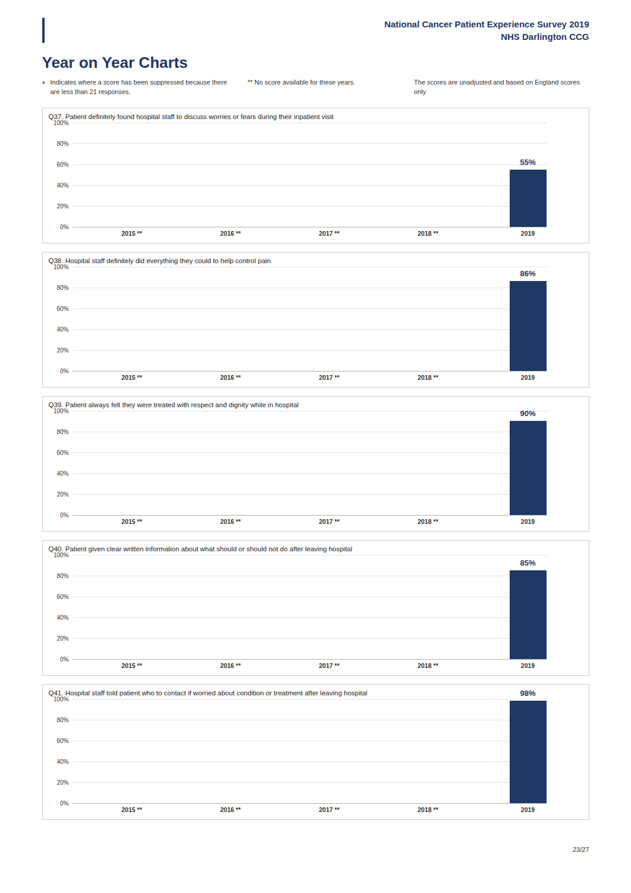National Cancer Patient Experience Survey 2019
NHS Darlington CCG
Year on Year Charts
* Indicates where a score has been suppressed because there are less than 21 responses.
** No score available for these years.
The scores are unadjusted and based on England scores only.
Q37. Patient definitely found hospital staff to discuss worries or fears during their inpatient visit
100%
80%
60%
40%
20%
0%
55%
2015 **
2016 **
2017 **
2018 **
2019
Q38. Hospital staff definitely did everything they could to help control pain
100%
80%
60%
40%
20%
0%
86%
2015 **
2016 **
2017 **
2018 **
2019
Q39. Patient always felt they were treated with respect and dignity while in hospital
100%
80%
60%
40%
20%
0%
90%
2015 **
2016 **
2017 **
2018 **
2019
Q40. Patient given clear written information about what should or should not do after leaving hospital
100%
80%
60%
40%
20%
0%
85%
2015 **
2016 **
2017 **
2018 **
2019
Q41. Hospital staff told patient who to contact if worried about condition or treatment after leaving hospital
100%
80%
60%
40%
20%
0%
98%
2015 **
2016 **
2017 **
2018 **
2019
23/27